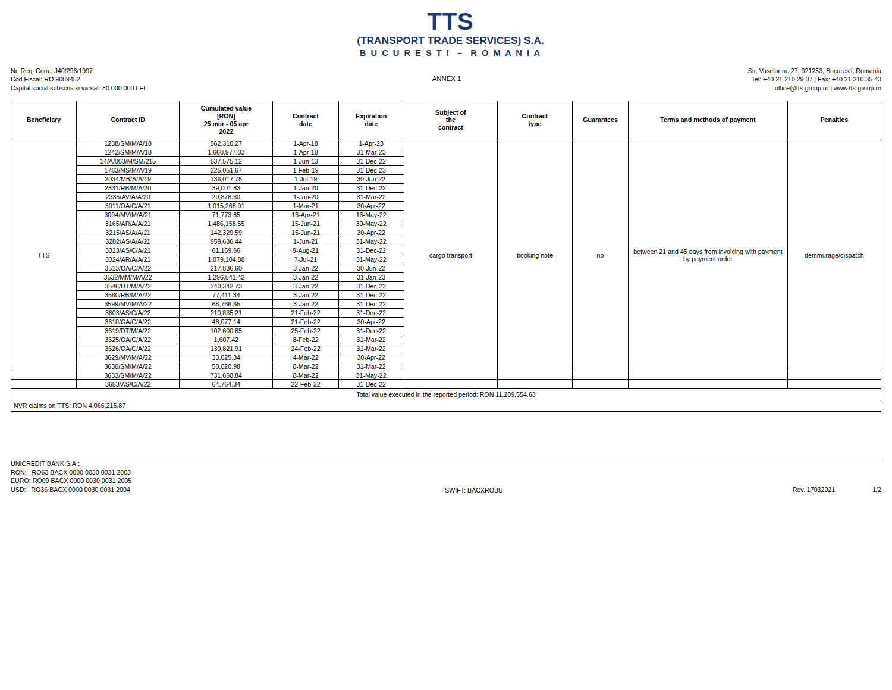TTS
(TRANSPORT TRADE SERVICES) S.A.
B U C U R E S T I – R O M A N I A
Nr. Reg. Com.: J40/296/1997
Cod Fiscal: RO 9089452
Capital social subscris si varsat: 30 000 000 LEI
ANNEX 1
Str. Vaselor nr. 27, 021253, Bucuresti, Romania
Tel: +40 21 210 29 07 | Fax: +40 21 210 35 43
office@tts-group.ro | www.tts-group.ro
| Beneficiary | Contract ID | Cumulated value [RON] 25 mar - 05 apr 2022 | Contract date | Expiration date | Subject of the contract | Contract type | Guarantees | Terms and methods of payment | Penalties |
| --- | --- | --- | --- | --- | --- | --- | --- | --- | --- |
| TTS | 1238/SM/M/A/18 | 562,310.27 | 1-Apr-18 | 1-Apr-23 | cargo transport | booking note | no | between 21 and 45 days from invoicing with payment by payment order | demmurage/dispatch |
| 1242/SM/M/A/18 | 1,660,977.03 | 1-Apr-18 | 31-Mar-23 |
| 14/A/003/M/SM/215 | 537,575.12 | 1-Jun-13 | 31-Dec-22 |
| 1763/MS/M/A/19 | 225,051.67 | 1-Feb-19 | 31-Dec-23 |
| 2034/MB/A/A/19 | 136,017.75 | 1-Jul-19 | 30-Jun-22 |
| 2331/RB/M/A/20 | 39,001.83 | 1-Jan-20 | 31-Dec-22 |
| 2335/AV/A/A/20 | 29,878.30 | 1-Jan-20 | 31-Mar-22 |
| 3011/OA/C/A/21 | 1,015,268.91 | 1-Mar-21 | 30-Apr-22 |
| 3094/MV/M/A/21 | 71,773.85 | 13-Apr-21 | 13-May-22 |
| 3165/AR/A/A/21 | 1,486,158.55 | 15-Jun-21 | 30-May-22 |
| 3215/AS/A/A/21 | 142,329.59 | 15-Jun-21 | 30-Apr-22 |
| 3282/AS/A/A/21 | 959,636.44 | 1-Jun-21 | 31-May-22 |
| 3323/AS/C/A/21 | 61,159.66 | 9-Aug-21 | 31-Dec-22 |
| 3324/AR/A/A/21 | 1,079,104.88 | 7-Jul-21 | 31-May-22 |
| 3513/OA/C/A/22 | 217,836.60 | 3-Jan-22 | 30-Jun-22 |
| 3532/MM/M/A/22 | 1,296,541.42 | 3-Jan-22 | 31-Jan-23 |
| 3546/DT/M/A/22 | 240,342.73 | 3-Jan-22 | 31-Dec-22 |
| 3560/RB/M/A/22 | 77,411.34 | 3-Jan-22 | 31-Dec-22 |
| 3599/MV/M/A/22 | 68,766.65 | 3-Jan-22 | 31-Dec-22 |
| 3603/AS/C/A/22 | 210,835.21 | 21-Feb-22 | 31-Dec-22 |
| 3610/OA/C/A/22 | 48,077.14 | 21-Feb-22 | 30-Apr-22 |
| 3619/DT/M/A/22 | 102,600.85 | 25-Feb-22 | 31-Dec-22 |
| 3625/OA/C/A/22 | 1,607.42 | 8-Feb-22 | 31-Mar-22 |
| 3626/OA/C/A/22 | 139,821.91 | 24-Feb-22 | 31-Mar-22 |
| 3629/MV/M/A/22 | 33,025.34 | 4-Mar-22 | 30-Apr-22 |
| 3630/SM/M/A/22 | 50,020.98 | 8-Mar-22 | 31-Mar-22 |
| | 3633/SM/M/A/22 | 731,658.84 | 8-Mar-22 | 31-May-22 | | | | | |
| | 3653/AS/C/A/22 | 64,764.34 | 22-Feb-22 | 31-Dec-22 | | | | | |
| Total value executed in the reported period: RON 11,289,554.63 |
| NVR claims on TTS: RON 4,066,215.87 |
UNICREDIT BANK S.A.;
RON: RO63 BACX 0000 0030 0031 2003
EURO: RO09 BACX 0000 0030 0031 2005
USD: RO36 BACX 0000 0030 0031 2004
SWIFT: BACXROBU
Rev. 17032021 1/2